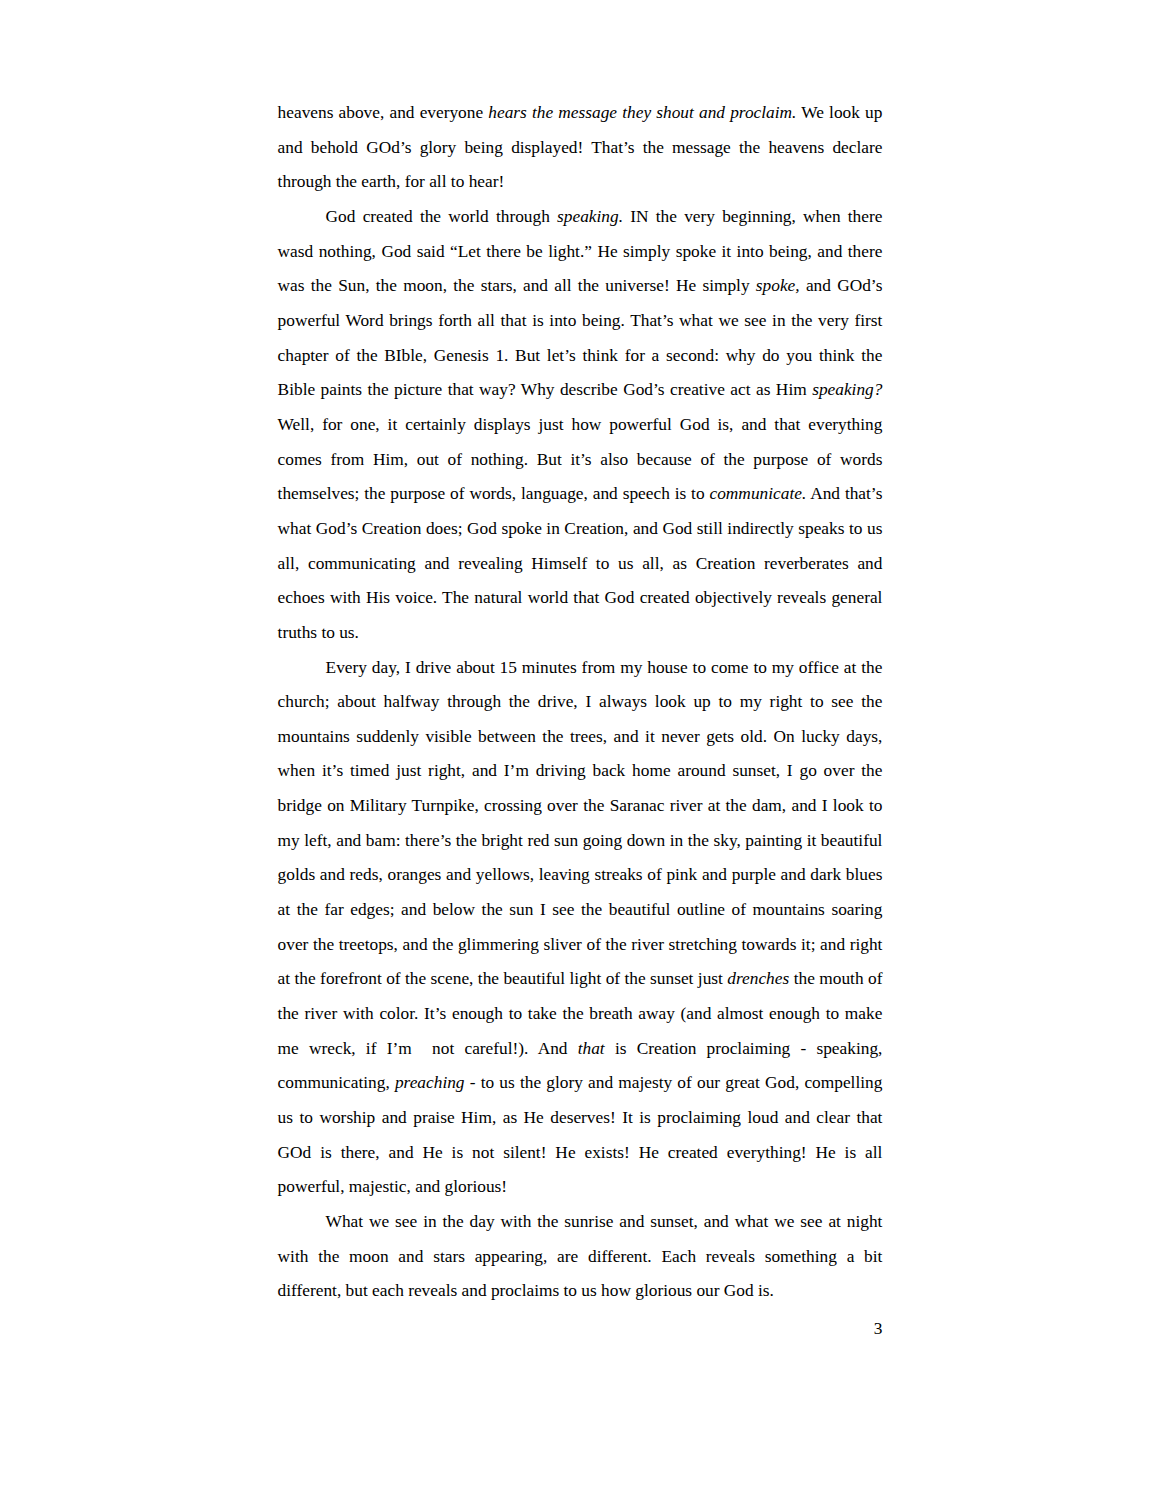heavens above, and everyone hears the message they shout and proclaim. We look up and behold GOd’s glory being displayed! That’s the message the heavens declare through the earth, for all to hear!
God created the world through speaking. IN the very beginning, when there wasd nothing, God said “Let there be light.” He simply spoke it into being, and there was the Sun, the moon, the stars, and all the universe! He simply spoke, and GOd’s powerful Word brings forth all that is into being. That’s what we see in the very first chapter of the BIble, Genesis 1. But let’s think for a second: why do you think the Bible paints the picture that way? Why describe God’s creative act as Him speaking? Well, for one, it certainly displays just how powerful God is, and that everything comes from Him, out of nothing. But it’s also because of the purpose of words themselves; the purpose of words, language, and speech is to communicate. And that’s what God’s Creation does; God spoke in Creation, and God still indirectly speaks to us all, communicating and revealing Himself to us all, as Creation reverberates and echoes with His voice. The natural world that God created objectively reveals general truths to us.
Every day, I drive about 15 minutes from my house to come to my office at the church; about halfway through the drive, I always look up to my right to see the mountains suddenly visible between the trees, and it never gets old. On lucky days, when it’s timed just right, and I’m driving back home around sunset, I go over the bridge on Military Turnpike, crossing over the Saranac river at the dam, and I look to my left, and bam: there’s the bright red sun going down in the sky, painting it beautiful golds and reds, oranges and yellows, leaving streaks of pink and purple and dark blues at the far edges; and below the sun I see the beautiful outline of mountains soaring over the treetops, and the glimmering sliver of the river stretching towards it; and right at the forefront of the scene, the beautiful light of the sunset just drenches the mouth of the river with color. It’s enough to take the breath away (and almost enough to make me wreck, if I’m not careful!). And that is Creation proclaiming - speaking, communicating, preaching - to us the glory and majesty of our great God, compelling us to worship and praise Him, as He deserves! It is proclaiming loud and clear that GOd is there, and He is not silent! He exists! He created everything! He is all powerful, majestic, and glorious!
What we see in the day with the sunrise and sunset, and what we see at night with the moon and stars appearing, are different. Each reveals something a bit different, but each reveals and proclaims to us how glorious our God is.
3